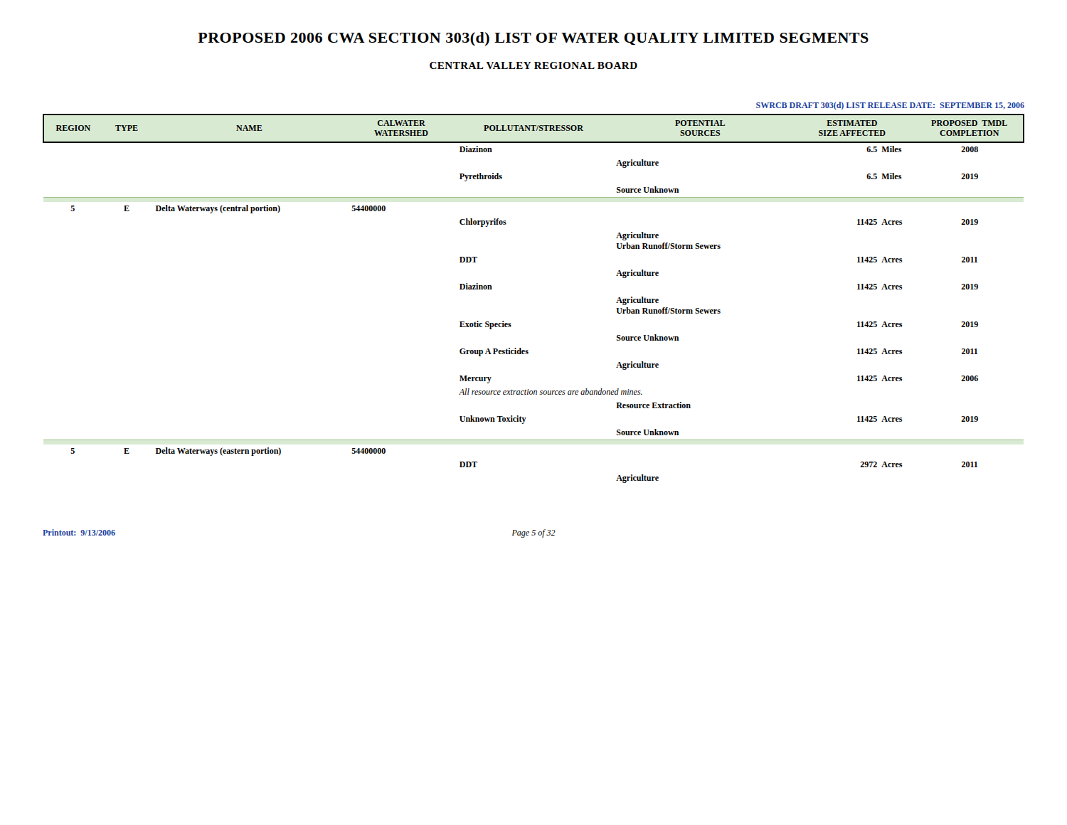PROPOSED 2006 CWA SECTION 303(d) LIST OF WATER QUALITY LIMITED SEGMENTS
CENTRAL VALLEY REGIONAL BOARD
SWRCB DRAFT 303(d) LIST RELEASE DATE: SEPTEMBER 15, 2006
| REGION | TYPE | NAME | CALWATER WATERSHED | POLLUTANT/STRESSOR | POTENTIAL SOURCES | ESTIMATED SIZE AFFECTED | PROPOSED TMDL COMPLETION |
| --- | --- | --- | --- | --- | --- | --- | --- |
| | | | | Diazinon | | 6.5 Miles | 2008 |
| | Agriculture | |
| | | | | Pyrethroids | | 6.5 Miles | 2019 |
| | Source Unknown | |
| 5 | E | Delta Waterways (central portion) | 54400000 | | | | |
| | Chlorpyrifos | | 11425 Acres | 2019 |
| | Agriculture Urban Runoff/Storm Sewers | |
| | DDT | | 11425 Acres | 2011 |
| | Agriculture | |
| | Diazinon | | 11425 Acres | 2019 |
| | Agriculture Urban Runoff/Storm Sewers | |
| | Exotic Species | | 11425 Acres | 2019 |
| | Source Unknown | |
| | Group A Pesticides | | 11425 Acres | 2011 |
| | Agriculture | |
| | Mercury | | 11425 Acres | 2006 |
| | All resource extraction sources are abandoned mines. | |
| | Resource Extraction | |
| | Unknown Toxicity | | 11425 Acres | 2019 |
| | Source Unknown | |
| 5 | E | Delta Waterways (eastern portion) | 54400000 | | | | |
| | DDT | | 2972 Acres | 2011 |
| | Agriculture | |
Printout: 9/13/2006 Page 5 of 32